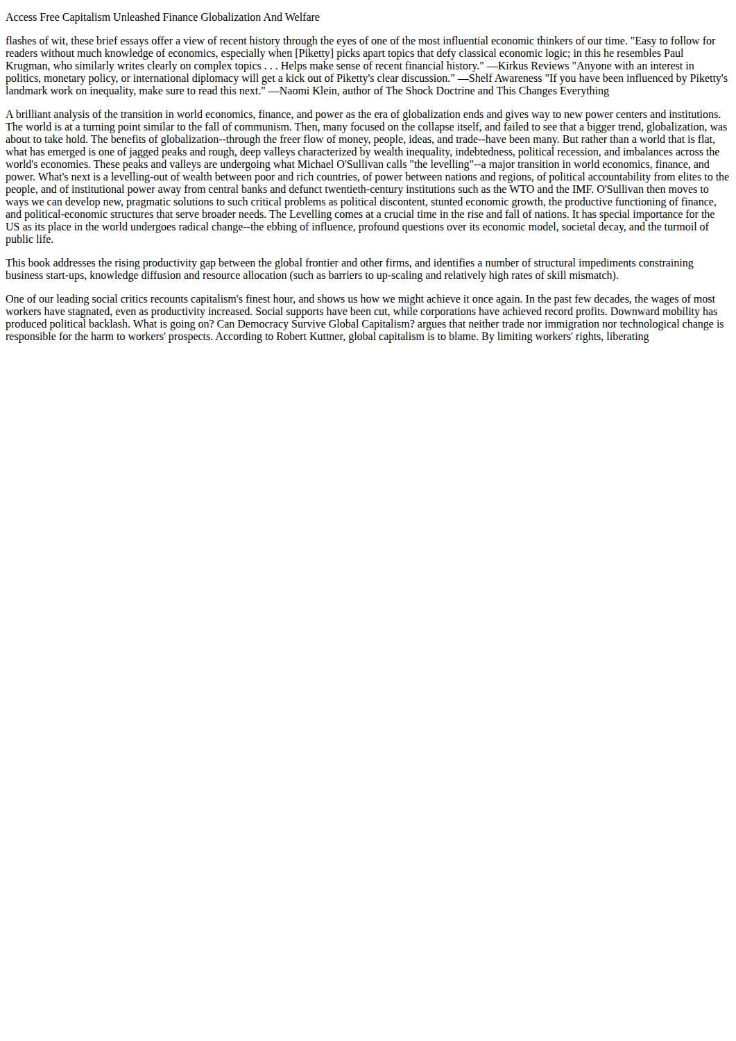Access Free Capitalism Unleashed Finance Globalization And Welfare
flashes of wit, these brief essays offer a view of recent history through the eyes of one of the most influential economic thinkers of our time. "Easy to follow for readers without much knowledge of economics, especially when [Piketty] picks apart topics that defy classical economic logic; in this he resembles Paul Krugman, who similarly writes clearly on complex topics . . . Helps make sense of recent financial history." —Kirkus Reviews "Anyone with an interest in politics, monetary policy, or international diplomacy will get a kick out of Piketty's clear discussion." —Shelf Awareness "If you have been influenced by Piketty's landmark work on inequality, make sure to read this next." —Naomi Klein, author of The Shock Doctrine and This Changes Everything
A brilliant analysis of the transition in world economics, finance, and power as the era of globalization ends and gives way to new power centers and institutions. The world is at a turning point similar to the fall of communism. Then, many focused on the collapse itself, and failed to see that a bigger trend, globalization, was about to take hold. The benefits of globalization--through the freer flow of money, people, ideas, and trade--have been many. But rather than a world that is flat, what has emerged is one of jagged peaks and rough, deep valleys characterized by wealth inequality, indebtedness, political recession, and imbalances across the world's economies. These peaks and valleys are undergoing what Michael O'Sullivan calls "the levelling"--a major transition in world economics, finance, and power. What's next is a levelling-out of wealth between poor and rich countries, of power between nations and regions, of political accountability from elites to the people, and of institutional power away from central banks and defunct twentieth-century institutions such as the WTO and the IMF. O'Sullivan then moves to ways we can develop new, pragmatic solutions to such critical problems as political discontent, stunted economic growth, the productive functioning of finance, and political-economic structures that serve broader needs. The Levelling comes at a crucial time in the rise and fall of nations. It has special importance for the US as its place in the world undergoes radical change--the ebbing of influence, profound questions over its economic model, societal decay, and the turmoil of public life.
This book addresses the rising productivity gap between the global frontier and other firms, and identifies a number of structural impediments constraining business start-ups, knowledge diffusion and resource allocation (such as barriers to up-scaling and relatively high rates of skill mismatch).
One of our leading social critics recounts capitalism's finest hour, and shows us how we might achieve it once again. In the past few decades, the wages of most workers have stagnated, even as productivity increased. Social supports have been cut, while corporations have achieved record profits. Downward mobility has produced political backlash. What is going on? Can Democracy Survive Global Capitalism? argues that neither trade nor immigration nor technological change is responsible for the harm to workers' prospects. According to Robert Kuttner, global capitalism is to blame. By limiting workers' rights, liberating